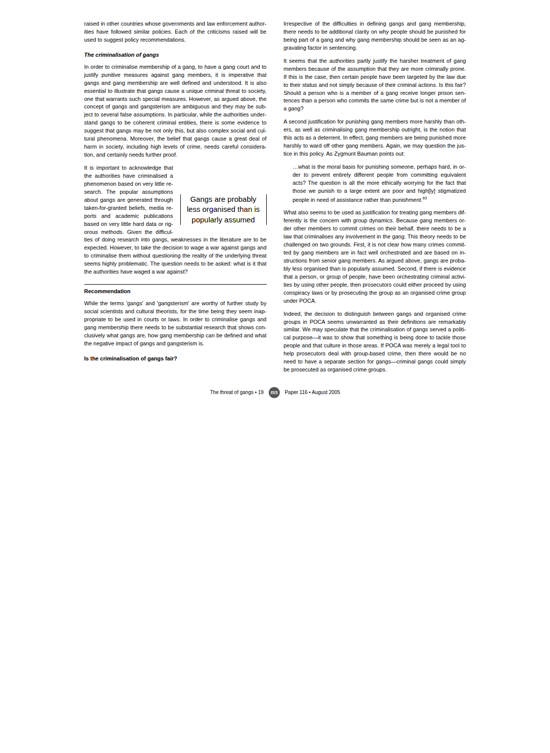raised in other countries whose governments and law enforcement authorities have followed similar policies. Each of the criticisms raised will be used to suggest policy recommendations.
The criminalisation of gangs
In order to criminalise membership of a gang, to have a gang court and to justify punitive measures against gang members, it is imperative that gangs and gang membership are well defined and understood. It is also essential to illustrate that gangs cause a unique criminal threat to society, one that warrants such special measures. However, as argued above, the concept of gangs and gangsterism are ambiguous and they may be subject to several false assumptions. In particular, while the authorities understand gangs to be coherent criminal entities, there is some evidence to suggest that gangs may be not only this, but also complex social and cultural phenomena. Moreover, the belief that gangs cause a great deal of harm in society, including high levels of crime, needs careful consideration, and certainly needs further proof.
Gangs are probably less organised than is popularly assumed
It is important to acknowledge that the authorities have criminalised a phenomenon based on very little research. The popular assumptions about gangs are generated through taken-for-granted beliefs, media reports and academic publications based on very little hard data or rigorous methods. Given the difficulties of doing research into gangs, weaknesses in the literature are to be expected. However, to take the decision to wage a war against gangs and to criminalise them without questioning the reality of the underlying threat seems highly problematic. The question needs to be asked: what is it that the authorities have waged a war against?
Recommendation
While the terms 'gangs' and 'gangsterism' are worthy of further study by social scientists and cultural theorists, for the time being they seem inappropriate to be used in courts or laws. In order to criminalise gangs and gang membership there needs to be substantial research that shows conclusively what gangs are, how gang membership can be defined and what the negative impact of gangs and gangsterism is.
Is the criminalisation of gangs fair?
Irrespective of the difficulties in defining gangs and gang membership, there needs to be additional clarity on why people should be punished for being part of a gang and why gang membership should be seen as an aggravating factor in sentencing.
It seems that the authorities partly justify the harsher treatment of gang members because of the assumption that they are more criminally prone. If this is the case, then certain people have been targeted by the law due to their status and not simply because of their criminal actions. Is this fair? Should a person who is a member of a gang receive longer prison sentences than a person who commits the same crime but is not a member of a gang?
A second justification for punishing gang members more harshly than others, as well as criminalising gang membership outright, is the notion that this acts as a deterrent. In effect, gang members are being punished more harshly to ward off other gang members. Again, we may question the justice in this policy. As Zygmunt Bauman points out:
…what is the moral basis for punishing someone, perhaps hard, in order to prevent entirely different people from committing equivalent acts? The question is all the more ethically worrying for the fact that those we punish to a large extent are poor and high[ly] stigmatized people in need of assistance rather than punishment.63
What also seems to be used as justification for treating gang members differently is the concern with group dynamics. Because gang members order other members to commit crimes on their behalf, there needs to be a law that criminalises any involvement in the gang. This theory needs to be challenged on two grounds. First, it is not clear how many crimes committed by gang members are in fact well orchestrated and are based on instructions from senior gang members. As argued above, gangs are probably less organised than is popularly assumed. Second, if there is evidence that a person, or group of people, have been orchestrating criminal activities by using other people, then prosecutors could either proceed by using conspiracy laws or by prosecuting the group as an organised crime group under POCA.
Indeed, the decision to distinguish between gangs and organised crime groups in POCA seems unwarranted as their definitions are remarkably similar. We may speculate that the criminalisation of gangs served a political purpose—it was to show that something is being done to tackle those people and that culture in those areas. If POCA was merely a legal tool to help prosecutors deal with group-based crime, then there would be no need to have a separate section for gangs—criminal gangs could simply be prosecuted as organised crime groups.
The threat of gangs • 19 ISS Paper 116 • August 2005